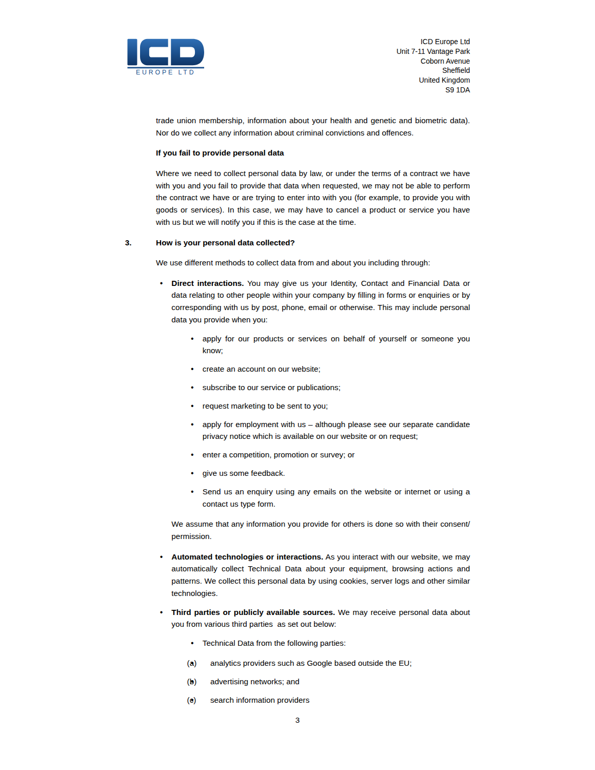EUROPE LTD
ICD Europe Ltd
Unit 7-11 Vantage Park
Coborn Avenue
Sheffield
United Kingdom
S9 1DA
trade union membership, information about your health and genetic and biometric data). Nor do we collect any information about criminal convictions and offences.
If you fail to provide personal data
Where we need to collect personal data by law, or under the terms of a contract we have with you and you fail to provide that data when requested, we may not be able to perform the contract we have or are trying to enter into with you (for example, to provide you with goods or services). In this case, we may have to cancel a product or service you have with us but we will notify you if this is the case at the time.
3.
How is your personal data collected?
We use different methods to collect data from and about you including through:
Direct interactions. You may give us your Identity, Contact and Financial Data or data relating to other people within your company by filling in forms or enquiries or by corresponding with us by post, phone, email or otherwise. This may include personal data you provide when you:
apply for our products or services on behalf of yourself or someone you know;
create an account on our website;
subscribe to our service or publications;
request marketing to be sent to you;
apply for employment with us – although please see our separate candidate privacy notice which is available on our website or on request;
enter a competition, promotion or survey; or
give us some feedback.
Send us an enquiry using any emails on the website or internet or using a contact us type form.
We assume that any information you provide for others is done so with their consent/ permission.
Automated technologies or interactions. As you interact with our website, we may automatically collect Technical Data about your equipment, browsing actions and patterns. We collect this personal data by using cookies, server logs and other similar technologies.
Third parties or publicly available sources. We may receive personal data about you from various third parties as set out below:
Technical Data from the following parties:
(a) analytics providers such as Google based outside the EU;
(b) advertising networks; and
(c) search information providers
3